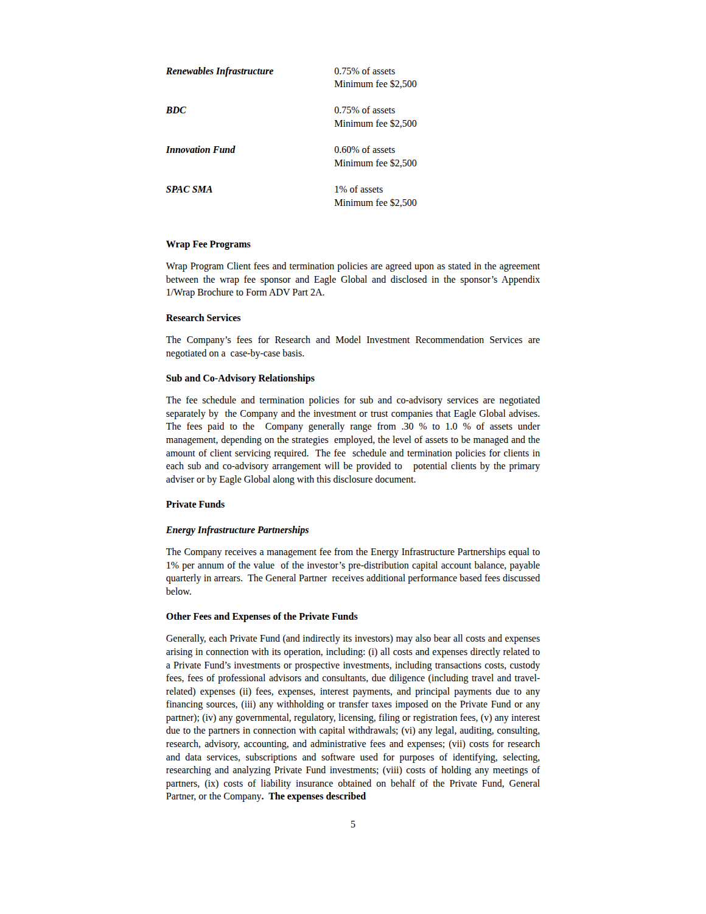| Renewables Infrastructure | 0.75% of assets Minimum fee $2,500 |
| BDC | 0.75% of assets Minimum fee $2,500 |
| Innovation Fund | 0.60% of assets Minimum fee $2,500 |
| SPAC SMA | 1% of assets Minimum fee $2,500 |
Wrap Fee Programs
Wrap Program Client fees and termination policies are agreed upon as stated in the agreement between the wrap fee sponsor and Eagle Global and disclosed in the sponsor’s Appendix 1/Wrap Brochure to Form ADV Part 2A.
Research Services
The Company’s fees for Research and Model Investment Recommendation Services are negotiated on a case-by-case basis.
Sub and Co-Advisory Relationships
The fee schedule and termination policies for sub and co-advisory services are negotiated separately by the Company and the investment or trust companies that Eagle Global advises. The fees paid to the Company generally range from .30 % to 1.0 % of assets under management, depending on the strategies employed, the level of assets to be managed and the amount of client servicing required. The fee schedule and termination policies for clients in each sub and co-advisory arrangement will be provided to potential clients by the primary adviser or by Eagle Global along with this disclosure document.
Private Funds
Energy Infrastructure Partnerships
The Company receives a management fee from the Energy Infrastructure Partnerships equal to 1% per annum of the value of the investor’s pre-distribution capital account balance, payable quarterly in arrears. The General Partner receives additional performance based fees discussed below.
Other Fees and Expenses of the Private Funds
Generally, each Private Fund (and indirectly its investors) may also bear all costs and expenses arising in connection with its operation, including: (i) all costs and expenses directly related to a Private Fund’s investments or prospective investments, including transactions costs, custody fees, fees of professional advisors and consultants, due diligence (including travel and travel-related) expenses (ii) fees, expenses, interest payments, and principal payments due to any financing sources, (iii) any withholding or transfer taxes imposed on the Private Fund or any partner); (iv) any governmental, regulatory, licensing, filing or registration fees, (v) any interest due to the partners in connection with capital withdrawals; (vi) any legal, auditing, consulting, research, advisory, accounting, and administrative fees and expenses; (vii) costs for research and data services, subscriptions and software used for purposes of identifying, selecting, researching and analyzing Private Fund investments; (viii) costs of holding any meetings of partners, (ix) costs of liability insurance obtained on behalf of the Private Fund, General Partner, or the Company. The expenses described
5